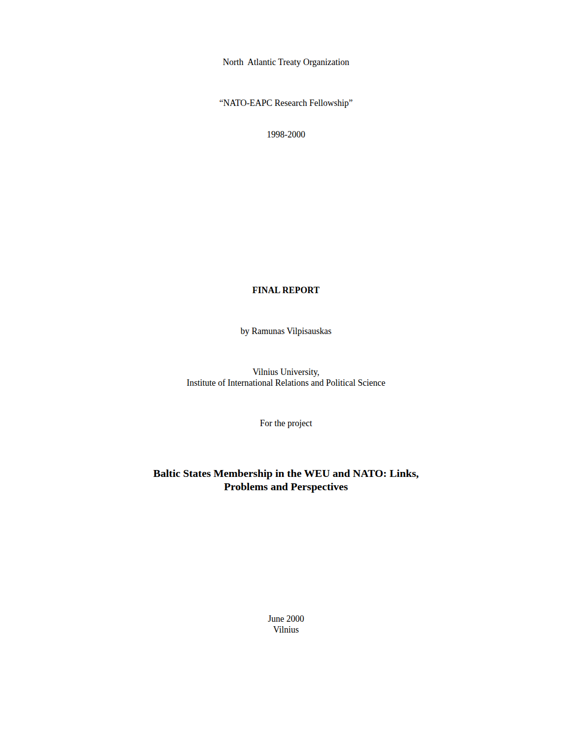North Atlantic Treaty Organization
“NATO-EAPC Research Fellowship”
1998-2000
FINAL REPORT
by Ramunas Vilpisauskas
Vilnius University,
Institute of International Relations and Political Science
For the project
Baltic States Membership in the WEU and NATO: Links, Problems and Perspectives
June 2000
Vilnius